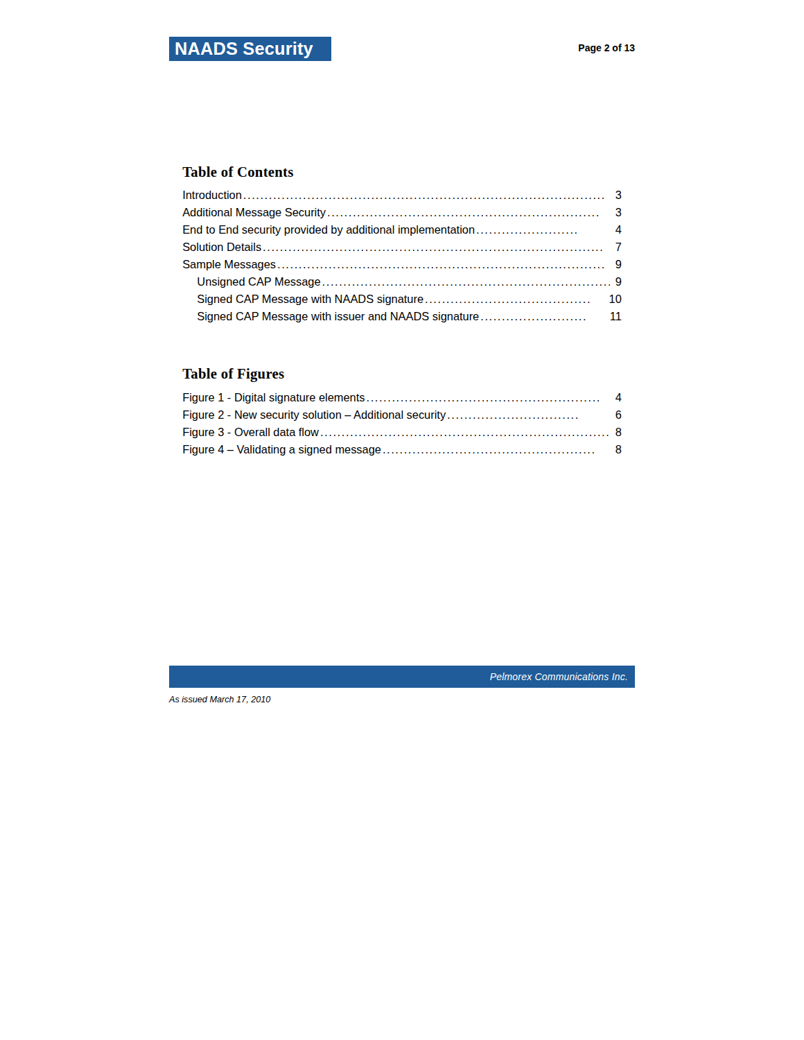NAADS Security
Page 2 of 13
Table of Contents
Introduction..................................................................................... 3
Additional Message Security................................................................ 3
End to End security provided by additional implementation........................ 4
Solution Details................................................................................ 7
Sample Messages............................................................................. 9
Unsigned CAP Message....................................................................... 9
Signed CAP Message with NAADS signature....................................... 10
Signed CAP Message with issuer and NAADS signature......................... 11
Table of Figures
Figure 1 - Digital signature elements....................................................... 4
Figure 2 - New security solution – Additional security............................... 6
Figure 3 - Overall data flow.................................................................... 8
Figure 4 – Validating a signed message.................................................. 8
Pelmorex Communications Inc.
As issued March 17, 2010